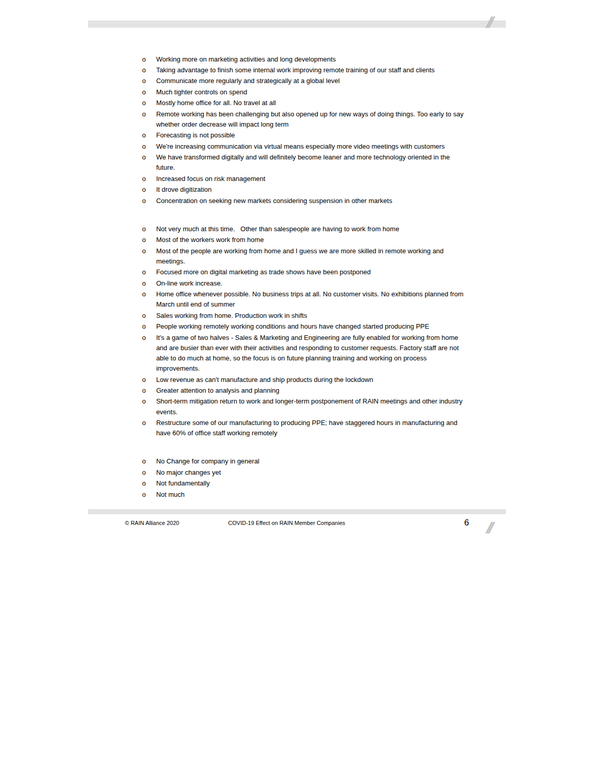//
Working more on marketing activities and long developments
Taking advantage to finish some internal work improving remote training of our staff and clients
Communicate more regularly and strategically at a global level
Much tighter controls on spend
Mostly home office for all. No travel at all
Remote working has been challenging but also opened up for new ways of doing things. Too early to say whether order decrease will impact long term
Forecasting is not possible
We're increasing communication via virtual means especially more video meetings with customers
We have transformed digitally and will definitely become leaner and more technology oriented in the future.
Increased focus on risk management
It drove digitization
Concentration on seeking new markets considering suspension in other markets
Not very much at this time. Other than salespeople are having to work from home
Most of the workers work from home
Most of the people are working from home and I guess we are more skilled in remote working and meetings.
Focused more on digital marketing as trade shows have been postponed
On-line work increase.
Home office whenever possible. No business trips at all. No customer visits. No exhibitions planned from March until end of summer
Sales working from home. Production work in shifts
People working remotely working conditions and hours have changed started producing PPE
It's a game of two halves - Sales & Marketing and Engineering are fully enabled for working from home and are busier than ever with their activities and responding to customer requests. Factory staff are not able to do much at home, so the focus is on future planning training and working on process improvements.
Low revenue as can't manufacture and ship products during the lockdown
Greater attention to analysis and planning
Short-term mitigation return to work and longer-term postponement of RAIN meetings and other industry events.
Restructure some of our manufacturing to producing PPE; have staggered hours in manufacturing and have 60% of office staff working remotely
No Change for company in general
No major changes yet
Not fundamentally
Not much
© RAIN Alliance 2020
COVID-19 Effect on RAIN Member Companies
6
//